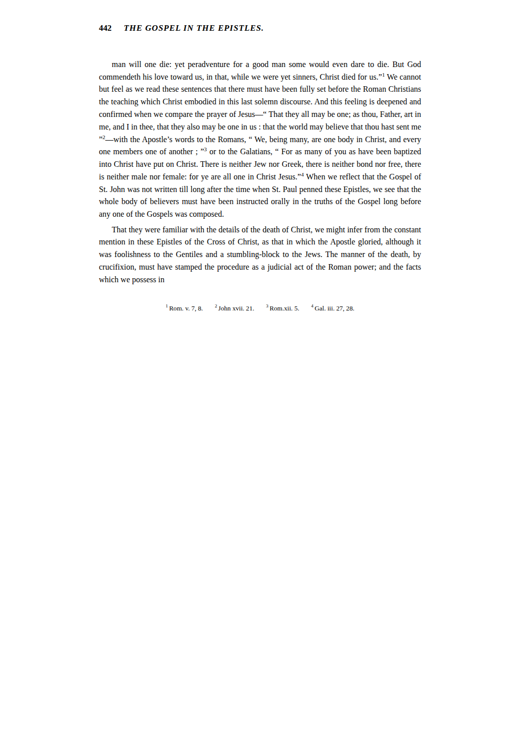442
The Gospel in the Epistles.
man will one die: yet peradventure for a good man some would even dare to die. But God commendeth his love toward us, in that, while we were yet sinners, Christ died for us.”1 We cannot but feel as we read these sentences that there must have been fully set before the Roman Christians the teaching which Christ embodied in this last solemn discourse. And this feeling is deepened and confirmed when we compare the prayer of Jesus—“ That they all may be one; as thou, Father, art in me, and I in thee, that they also may be one in us : that the world may believe that thou hast sent me ”2—with the Apostle’s words to the Romans, “ We, being many, are one body in Christ, and every one members one of another ; ”3 or to the Galatians, “ For as many of you as have been baptized into Christ have put on Christ. There is neither Jew nor Greek, there is neither bond nor free, there is neither male nor female: for ye are all one in Christ Jesus.”4 When we reflect that the Gospel of St. John was not written till long after the time when St. Paul penned these Epistles, we see that the whole body of believers must have been instructed orally in the truths of the Gospel long before any one of the Gospels was composed.
That they were familiar with the details of the death of Christ, we might infer from the constant mention in these Epistles of the Cross of Christ, as that in which the Apostle gloried, although it was foolishness to the Gentiles and a stumbling-block to the Jews. The manner of the death, by crucifixion, must have stamped the procedure as a judicial act of the Roman power; and the facts which we possess in
1Rom. v. 7, 8.
2John xvii. 21.
3Rom.xii. 5.
4Gal. iii. 27, 28.